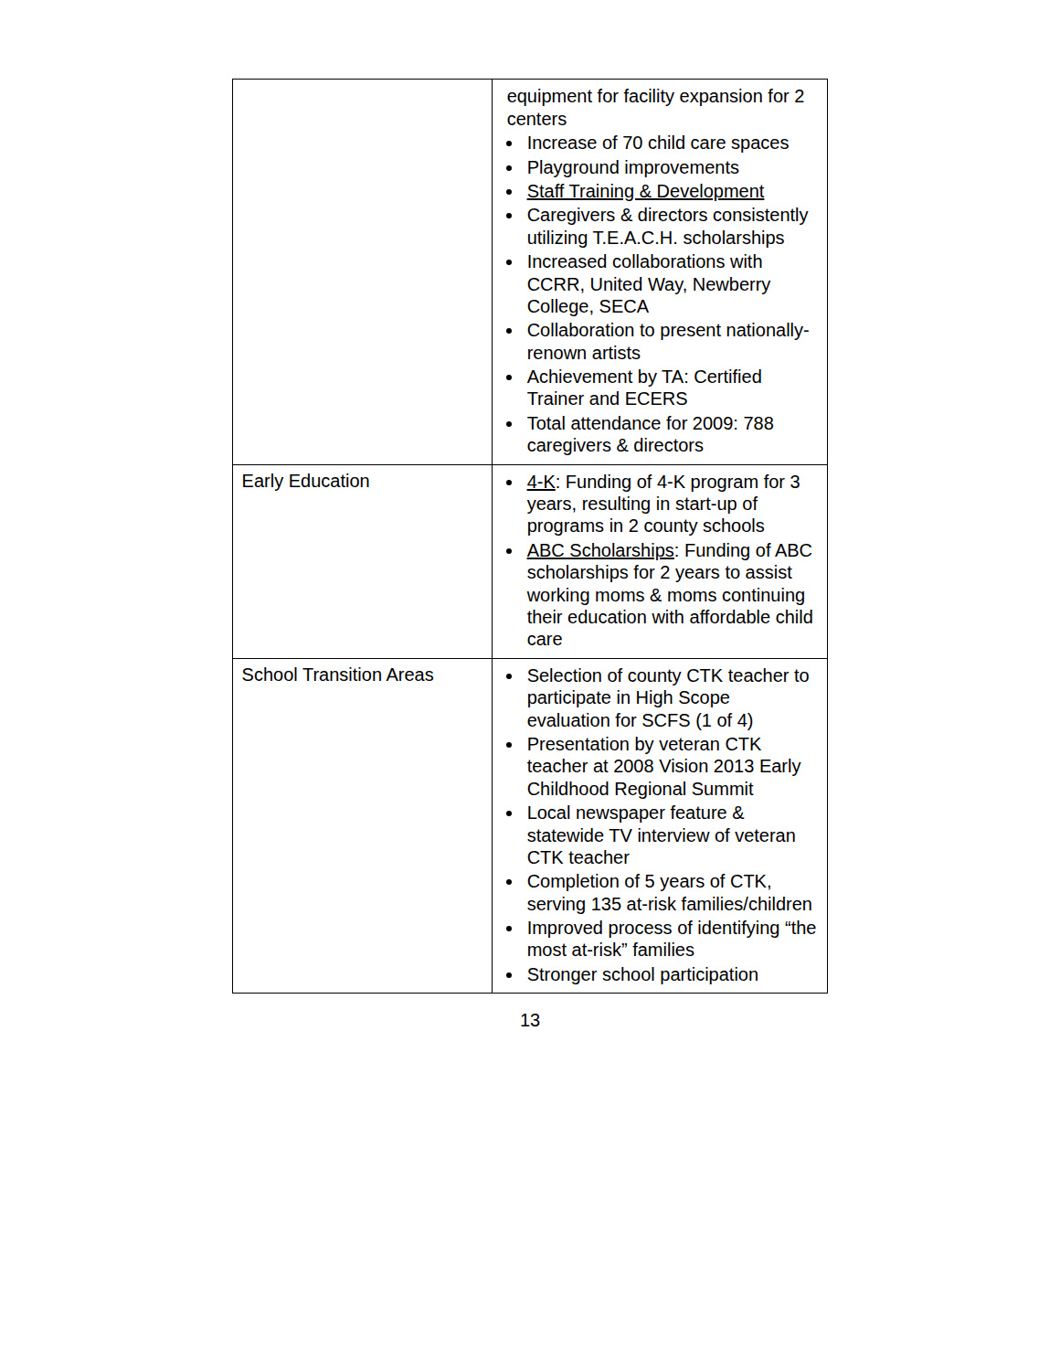| | equipment for facility expansion for 2 centers Increase of 70 child care spaces Playground improvements Staff Training & Development Caregivers & directors consistently utilizing T.E.A.C.H. scholarships Increased collaborations with CCRR, United Way, Newberry College, SECA Collaboration to present nationally-renown artists Achievement by TA: Certified Trainer and ECERS Total attendance for 2009: 788 caregivers & directors |
| Early Education | 4-K : Funding of 4-K program for 3 years, resulting in start-up of programs in 2 county schools ABC Scholarships : Funding of ABC scholarships for 2 years to assist working moms & moms continuing their education with affordable child care |
| School Transition Areas | Selection of county CTK teacher to participate in High Scope evaluation for SCFS (1 of 4) Presentation by veteran CTK teacher at 2008 Vision 2013 Early Childhood Regional Summit Local newspaper feature & statewide TV interview of veteran CTK teacher Completion of 5 years of CTK, serving 135 at-risk families/children Improved process of identifying “the most at-risk” families Stronger school participation |
13